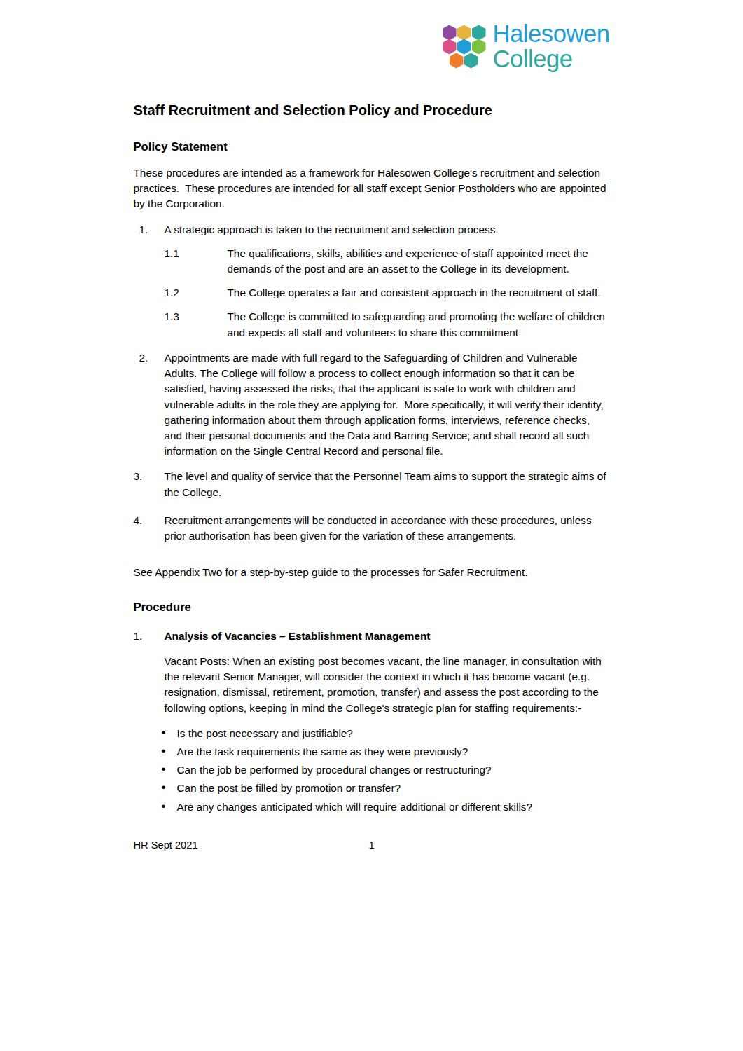Halesowen
College
Staff Recruitment and Selection Policy and Procedure
Policy Statement
These procedures are intended as a framework for Halesowen College's recruitment and selection practices. These procedures are intended for all staff except Senior Postholders who are appointed by the Corporation.
A strategic approach is taken to the recruitment and selection process.
1.1 The qualifications, skills, abilities and experience of staff appointed meet the demands of the post and are an asset to the College in its development.
1.2 The College operates a fair and consistent approach in the recruitment of staff.
1.3 The College is committed to safeguarding and promoting the welfare of children and expects all staff and volunteers to share this commitment
Appointments are made with full regard to the Safeguarding of Children and Vulnerable Adults. The College will follow a process to collect enough information so that it can be satisfied, having assessed the risks, that the applicant is safe to work with children and vulnerable adults in the role they are applying for. More specifically, it will verify their identity, gathering information about them through application forms, interviews, reference checks, and their personal documents and the Data and Barring Service; and shall record all such information on the Single Central Record and personal file.
3. The level and quality of service that the Personnel Team aims to support the strategic aims of the College.
4. Recruitment arrangements will be conducted in accordance with these procedures, unless prior authorisation has been given for the variation of these arrangements.
See Appendix Two for a step-by-step guide to the processes for Safer Recruitment.
Procedure
1.
Analysis of Vacancies – Establishment Management
Vacant Posts: When an existing post becomes vacant, the line manager, in consultation with the relevant Senior Manager, will consider the context in which it has become vacant (e.g. resignation, dismissal, retirement, promotion, transfer) and assess the post according to the following options, keeping in mind the College's strategic plan for staffing requirements:-
Is the post necessary and justifiable?
Are the task requirements the same as they were previously?
Can the job be performed by procedural changes or restructuring?
Can the post be filled by promotion or transfer?
Are any changes anticipated which will require additional or different skills?
HR Sept 2021
1